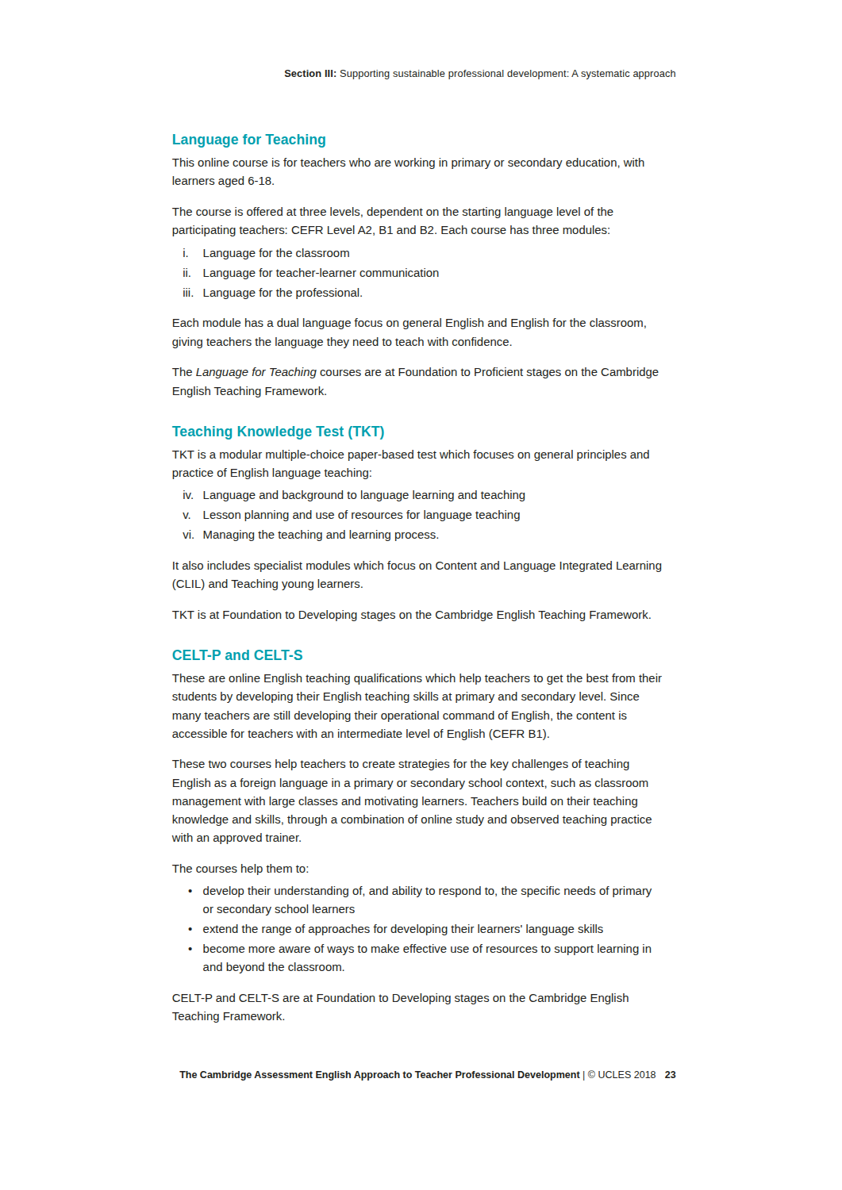Section III: Supporting sustainable professional development: A systematic approach
Language for Teaching
This online course is for teachers who are working in primary or secondary education, with learners aged 6-18.
The course is offered at three levels, dependent on the starting language level of the participating teachers: CEFR Level A2, B1 and B2. Each course has three modules:
i. Language for the classroom
ii. Language for teacher-learner communication
iii. Language for the professional.
Each module has a dual language focus on general English and English for the classroom, giving teachers the language they need to teach with confidence.
The Language for Teaching courses are at Foundation to Proficient stages on the Cambridge English Teaching Framework.
Teaching Knowledge Test (TKT)
TKT is a modular multiple-choice paper-based test which focuses on general principles and practice of English language teaching:
iv. Language and background to language learning and teaching
v. Lesson planning and use of resources for language teaching
vi. Managing the teaching and learning process.
It also includes specialist modules which focus on Content and Language Integrated Learning (CLIL) and Teaching young learners.
TKT is at Foundation to Developing stages on the Cambridge English Teaching Framework.
CELT-P and CELT-S
These are online English teaching qualifications which help teachers to get the best from their students by developing their English teaching skills at primary and secondary level. Since many teachers are still developing their operational command of English, the content is accessible for teachers with an intermediate level of English (CEFR B1).
These two courses help teachers to create strategies for the key challenges of teaching English as a foreign language in a primary or secondary school context, such as classroom management with large classes and motivating learners. Teachers build on their teaching knowledge and skills, through a combination of online study and observed teaching practice with an approved trainer.
The courses help them to:
develop their understanding of, and ability to respond to, the specific needs of primaryor secondary school learners
extend the range of approaches for developing their learners' language skills
become more aware of ways to make effective use of resources to support learning in and beyond the classroom.
CELT-P and CELT-S are at Foundation to Developing stages on the Cambridge English Teaching Framework.
The Cambridge Assessment English Approach to Teacher Professional Development | © UCLES 201823